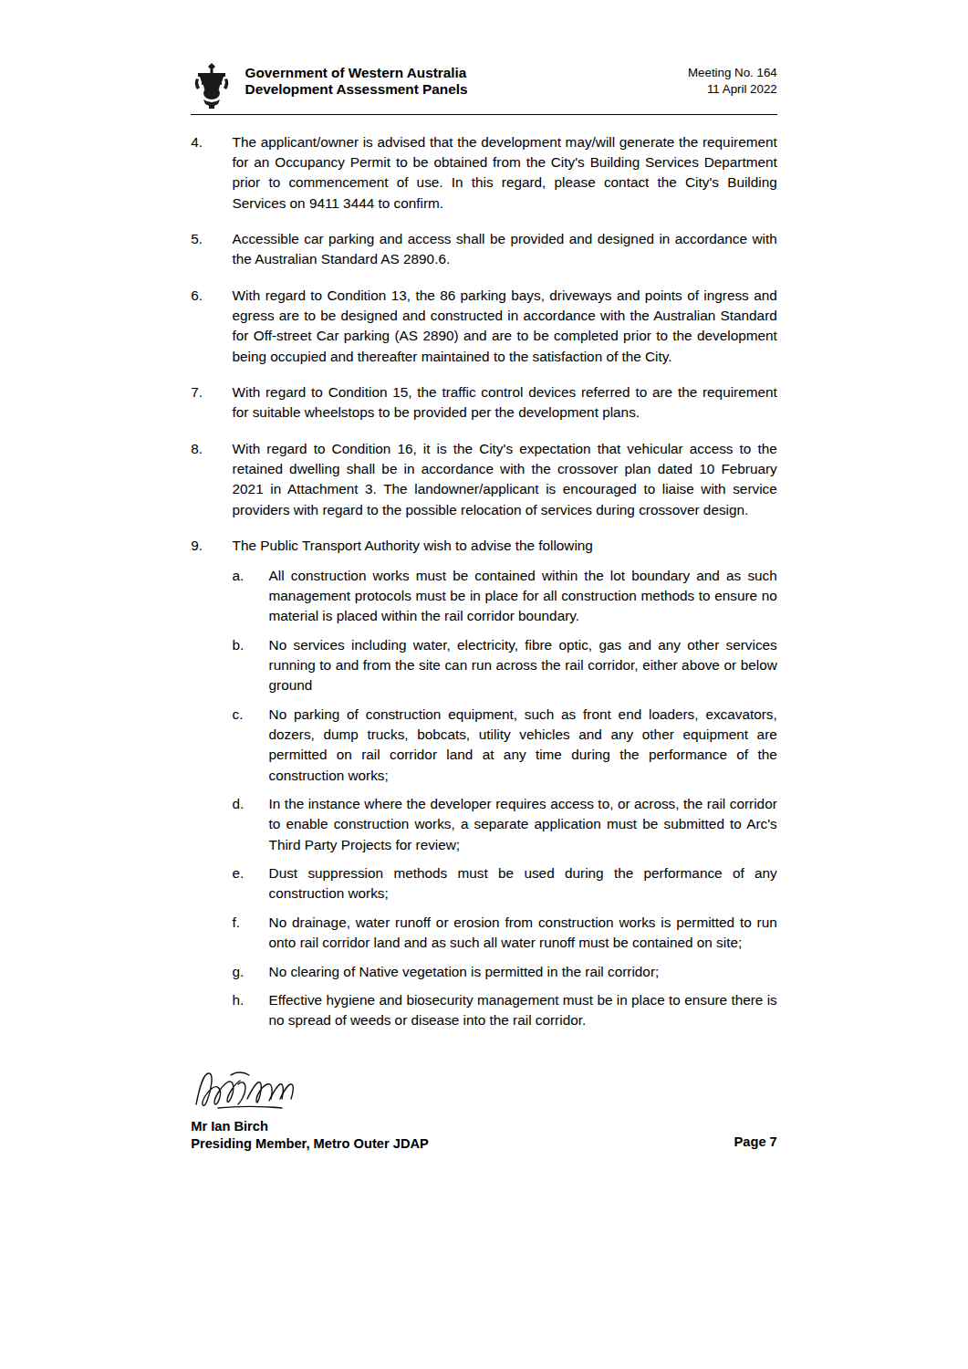Government of Western Australia
Development Assessment Panels
Meeting No. 164
11 April 2022
4. The applicant/owner is advised that the development may/will generate the requirement for an Occupancy Permit to be obtained from the City's Building Services Department prior to commencement of use. In this regard, please contact the City's Building Services on 9411 3444 to confirm.
5. Accessible car parking and access shall be provided and designed in accordance with the Australian Standard AS 2890.6.
6. With regard to Condition 13, the 86 parking bays, driveways and points of ingress and egress are to be designed and constructed in accordance with the Australian Standard for Off-street Car parking (AS 2890) and are to be completed prior to the development being occupied and thereafter maintained to the satisfaction of the City.
7. With regard to Condition 15, the traffic control devices referred to are the requirement for suitable wheelstops to be provided per the development plans.
8. With regard to Condition 16, it is the City's expectation that vehicular access to the retained dwelling shall be in accordance with the crossover plan dated 10 February 2021 in Attachment 3. The landowner/applicant is encouraged to liaise with service providers with regard to the possible relocation of services during crossover design.
9.
The Public Transport Authority wish to advise the following
a. All construction works must be contained within the lot boundary and as such management protocols must be in place for all construction methods to ensure no material is placed within the rail corridor boundary.
b. No services including water, electricity, fibre optic, gas and any other services running to and from the site can run across the rail corridor, either above or below ground
c. No parking of construction equipment, such as front end loaders, excavators, dozers, dump trucks, bobcats, utility vehicles and any other equipment are permitted on rail corridor land at any time during the performance of the construction works;
d. In the instance where the developer requires access to, or across, the rail corridor to enable construction works, a separate application must be submitted to Arc's Third Party Projects for review;
e. Dust suppression methods must be used during the performance of any construction works;
f. No drainage, water runoff or erosion from construction works is permitted to run onto rail corridor land and as such all water runoff must be contained on site;
g. No clearing of Native vegetation is permitted in the rail corridor;
h. Effective hygiene and biosecurity management must be in place to ensure there is no spread of weeds or disease into the rail corridor.
Mr Ian Birch
Presiding Member, Metro Outer JDAP
Page 7